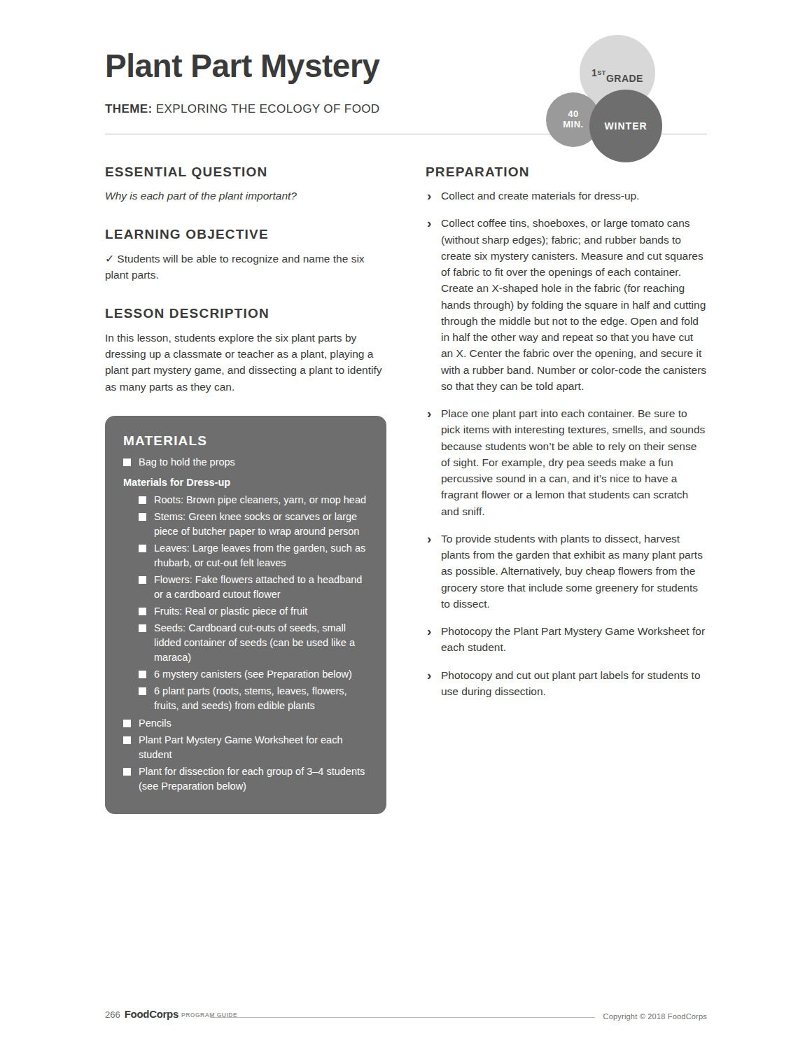1ST
GRADE
40
MIN.
WINTER
Plant Part Mystery
THEME: EXPLORING THE ECOLOGY OF FOOD
ESSENTIAL QUESTION
Why is each part of the plant important?
LEARNING OBJECTIVE
✓ Students will be able to recognize and name the six plant parts.
LESSON DESCRIPTION
In this lesson, students explore the six plant parts by dressing up a classmate or teacher as a plant, playing a plant part mystery game, and dissecting a plant to identify as many parts as they can.
MATERIALS
Bag to hold the props
Materials for Dress-up
Roots: Brown pipe cleaners, yarn, or mop head
Stems: Green knee socks or scarves or large piece of butcher paper to wrap around person
Leaves: Large leaves from the garden, such as rhubarb, or cut-out felt leaves
Flowers: Fake flowers attached to a headband or a cardboard cutout flower
Fruits: Real or plastic piece of fruit
Seeds: Cardboard cut-outs of seeds, small lidded container of seeds (can be used like a maraca)
6 mystery canisters (see Preparation below)
6 plant parts (roots, stems, leaves, flowers, fruits, and seeds) from edible plants
Pencils
Plant Part Mystery Game Worksheet for each student
Plant for dissection for each group of 3–4 students (see Preparation below)
PREPARATION
Collect and create materials for dress-up.
Collect coffee tins, shoeboxes, or large tomato cans (without sharp edges); fabric; and rubber bands to create six mystery canisters. Measure and cut squares of fabric to fit over the openings of each container. Create an X-shaped hole in the fabric (for reaching hands through) by folding the square in half and cutting through the middle but not to the edge. Open and fold in half the other way and repeat so that you have cut an X. Center the fabric over the opening, and secure it with a rubber band. Number or color-code the canisters so that they can be told apart.
Place one plant part into each container. Be sure to pick items with interesting textures, smells, and sounds because students won’t be able to rely on their sense of sight. For example, dry pea seeds make a fun percussive sound in a can, and it’s nice to have a fragrant flower or a lemon that students can scratch and sniff.
To provide students with plants to dissect, harvest plants from the garden that exhibit as many plant parts as possible. Alternatively, buy cheap flowers from the grocery store that include some greenery for students to dissect.
Photocopy the Plant Part Mystery Game Worksheet for each student.
Photocopy and cut out plant part labels for students to use during dissection.
266 FoodCorps PROGRAM GUIDE
Copyright © 2018 FoodCorps